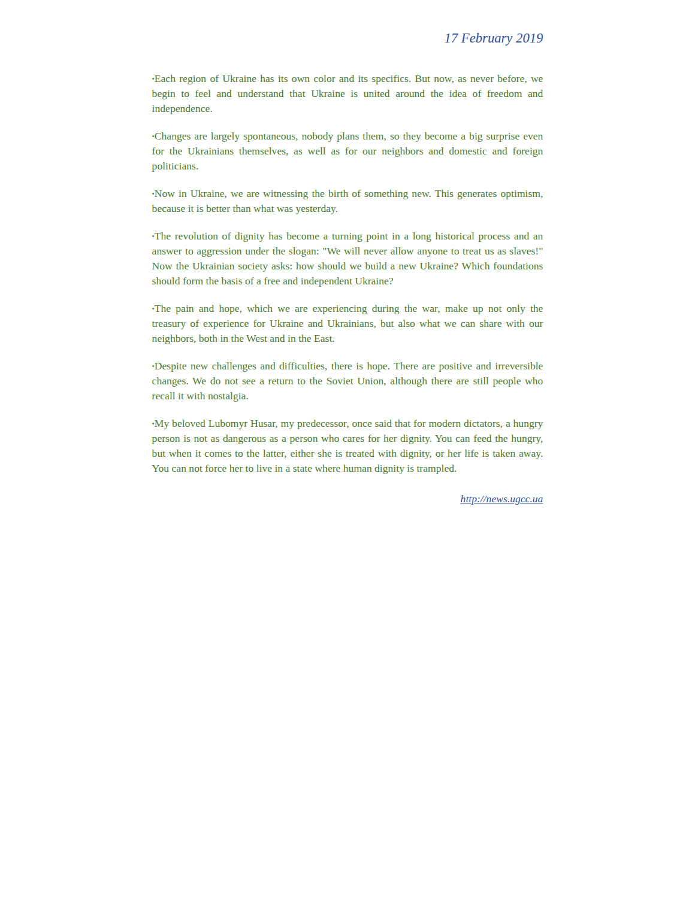17 February 2019
•Each region of Ukraine has its own color and its specifics. But now, as never before, we begin to feel and understand that Ukraine is united around the idea of freedom and independence.
•Changes are largely spontaneous, nobody plans them, so they become a big surprise even for the Ukrainians themselves, as well as for our neighbors and domestic and foreign politicians.
•Now in Ukraine, we are witnessing the birth of something new. This generates optimism, because it is better than what was yesterday.
•The revolution of dignity has become a turning point in a long historical process and an answer to aggression under the slogan: "We will never allow anyone to treat us as slaves!" Now the Ukrainian society asks: how should we build a new Ukraine? Which foundations should form the basis of a free and independent Ukraine?
•The pain and hope, which we are experiencing during the war, make up not only the treasury of experience for Ukraine and Ukrainians, but also what we can share with our neighbors, both in the West and in the East.
•Despite new challenges and difficulties, there is hope. There are positive and irreversible changes. We do not see a return to the Soviet Union, although there are still people who recall it with nostalgia.
•My beloved Lubomyr Husar, my predecessor, once said that for modern dictators, a hungry person is not as dangerous as a person who cares for her dignity. You can feed the hungry, but when it comes to the latter, either she is treated with dignity, or her life is taken away. You can not force her to live in a state where human dignity is trampled.
http://news.ugcc.ua